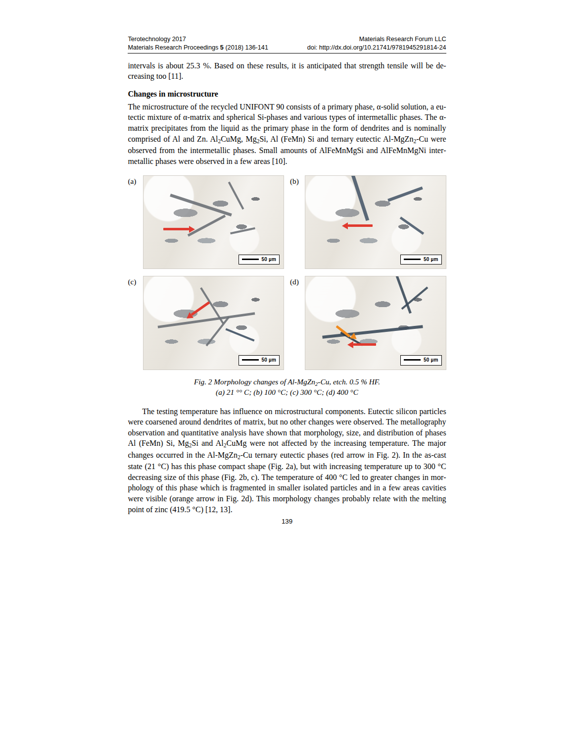Terotechnology 2017
Materials Research Forum LLC
Materials Research Proceedings 5 (2018) 136-141
doi: http://dx.doi.org/10.21741/9781945291814-24
intervals is about 25.3 %. Based on these results, it is anticipated that strength tensile will be decreasing too [11].
Changes in microstructure
The microstructure of the recycled UNIFONT 90 consists of a primary phase, α-solid solution, a eutectic mixture of α-matrix and spherical Si-phases and various types of intermetallic phases. The α-matrix precipitates from the liquid as the primary phase in the form of dendrites and is nominally comprised of Al and Zn. Al2CuMg, Mg2Si, Al (FeMn) Si and ternary eutectic Al-MgZn2-Cu were observed from the intermetallic phases. Small amounts of AlFeMnMgSi and AlFeMnMgNi intermetallic phases were observed in a few areas [10].
(a)
50 µm
(b)
50 µm
(c)
50 µm
(d)
50 µm
Fig. 2 Morphology changes of Al-MgZn2-Cu, etch. 0.5 % HF. (a) 21 °° C; (b) 100 °C; (c) 300 °C; (d) 400 °C
The testing temperature has influence on microstructural components. Eutectic silicon particles were coarsened around dendrites of matrix, but no other changes were observed. The metallography observation and quantitative analysis have shown that morphology, size, and distribution of phases Al (FeMn) Si, Mg2Si and Al2CuMg were not affected by the increasing temperature. The major changes occurred in the Al-MgZn2-Cu ternary eutectic phases (red arrow in Fig. 2). In the as-cast state (21 °C) has this phase compact shape (Fig. 2a), but with increasing temperature up to 300 °C decreasing size of this phase (Fig. 2b, c). The temperature of 400 °C led to greater changes in morphology of this phase which is fragmented in smaller isolated particles and in a few areas cavities were visible (orange arrow in Fig. 2d). This morphology changes probably relate with the melting point of zinc (419.5 °C) [12, 13].
139